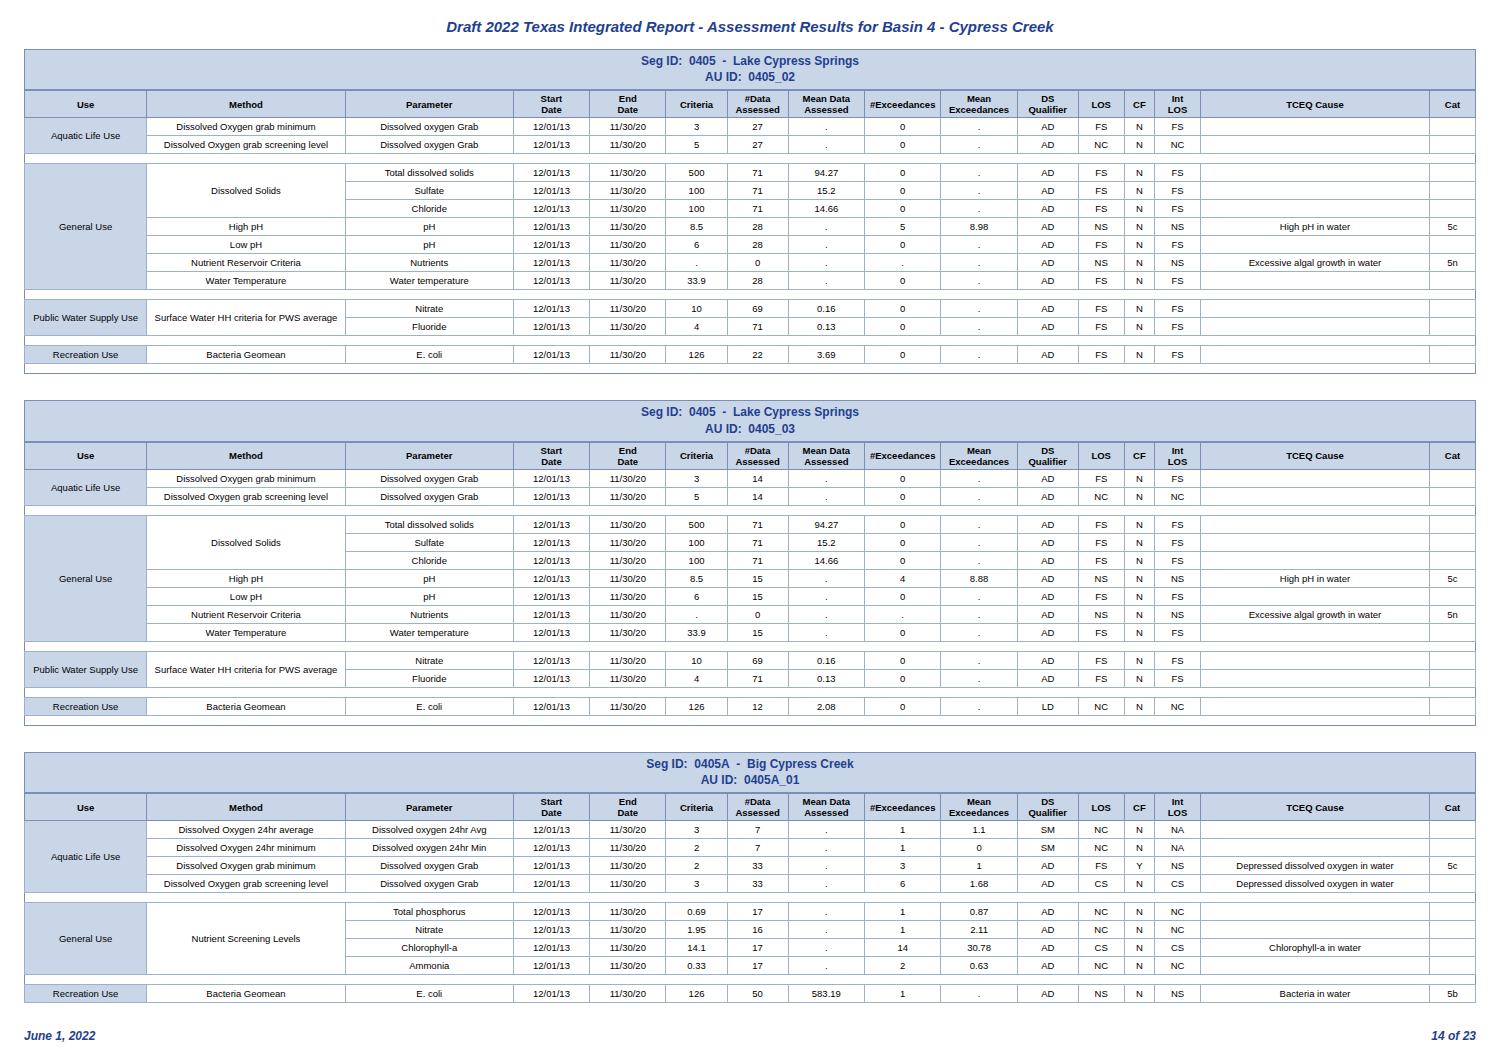Draft 2022 Texas Integrated Report - Assessment Results for Basin 4 - Cypress Creek
Seg ID: 0405 - Lake Cypress Springs AU ID: 0405_02
| Use | Method | Parameter | Start Date | End Date | Criteria | #Data Assessed | Mean Data Assessed | #Exceedances | Mean Exceedances | DS Qualifier | LOS | CF | Int LOS | TCEQ Cause | Cat |
| --- | --- | --- | --- | --- | --- | --- | --- | --- | --- | --- | --- | --- | --- | --- | --- |
| Aquatic Life Use | Dissolved Oxygen grab minimum | Dissolved oxygen Grab | 12/01/13 | 11/30/20 | 3 | 27 | . | 0 | . | AD | FS | N | FS | | |
| Dissolved Oxygen grab screening level | Dissolved oxygen Grab | 12/01/13 | 11/30/20 | 5 | 27 | . | 0 | . | AD | NC | N | NC | | |
| General Use | Dissolved Solids | Total dissolved solids | 12/01/13 | 11/30/20 | 500 | 71 | 94.27 | 0 | . | AD | FS | N | FS | | |
| Sulfate | 12/01/13 | 11/30/20 | 100 | 71 | 15.2 | 0 | . | AD | FS | N | FS | | |
| Chloride | 12/01/13 | 11/30/20 | 100 | 71 | 14.66 | 0 | . | AD | FS | N | FS | | |
| High pH | pH | 12/01/13 | 11/30/20 | 8.5 | 28 | . | 5 | 8.98 | AD | NS | N | NS | High pH in water | 5c |
| Low pH | pH | 12/01/13 | 11/30/20 | 6 | 28 | . | 0 | . | AD | FS | N | FS | | |
| Nutrient Reservoir Criteria | Nutrients | 12/01/13 | 11/30/20 | . | 0 | . | . | . | AD | NS | N | NS | Excessive algal growth in water | 5n |
| Water Temperature | Water temperature | 12/01/13 | 11/30/20 | 33.9 | 28 | . | 0 | . | AD | FS | N | FS | | |
| Public Water Supply Use | Surface Water HH criteria for PWS average | Nitrate | 12/01/13 | 11/30/20 | 10 | 69 | 0.16 | 0 | . | AD | FS | N | FS | | |
| Fluoride | 12/01/13 | 11/30/20 | 4 | 71 | 0.13 | 0 | . | AD | FS | N | FS | | |
| Recreation Use | Bacteria Geomean | E. coli | 12/01/13 | 11/30/20 | 126 | 22 | 3.69 | 0 | . | AD | FS | N | FS | | |
Seg ID: 0405 - Lake Cypress Springs AU ID: 0405_03
| Use | Method | Parameter | Start Date | End Date | Criteria | #Data Assessed | Mean Data Assessed | #Exceedances | Mean Exceedances | DS Qualifier | LOS | CF | Int LOS | TCEQ Cause | Cat |
| --- | --- | --- | --- | --- | --- | --- | --- | --- | --- | --- | --- | --- | --- | --- | --- |
| Aquatic Life Use | Dissolved Oxygen grab minimum | Dissolved oxygen Grab | 12/01/13 | 11/30/20 | 3 | 14 | . | 0 | . | AD | FS | N | FS | | |
| Dissolved Oxygen grab screening level | Dissolved oxygen Grab | 12/01/13 | 11/30/20 | 5 | 14 | . | 0 | . | AD | NC | N | NC | | |
| General Use | Dissolved Solids | Total dissolved solids | 12/01/13 | 11/30/20 | 500 | 71 | 94.27 | 0 | . | AD | FS | N | FS | | |
| Sulfate | 12/01/13 | 11/30/20 | 100 | 71 | 15.2 | 0 | . | AD | FS | N | FS | | |
| Chloride | 12/01/13 | 11/30/20 | 100 | 71 | 14.66 | 0 | . | AD | FS | N | FS | | |
| High pH | pH | 12/01/13 | 11/30/20 | 8.5 | 15 | . | 4 | 8.88 | AD | NS | N | NS | High pH in water | 5c |
| Low pH | pH | 12/01/13 | 11/30/20 | 6 | 15 | . | 0 | . | AD | FS | N | FS | | |
| Nutrient Reservoir Criteria | Nutrients | 12/01/13 | 11/30/20 | . | 0 | . | . | . | AD | NS | N | NS | Excessive algal growth in water | 5n |
| Water Temperature | Water temperature | 12/01/13 | 11/30/20 | 33.9 | 15 | . | 0 | . | AD | FS | N | FS | | |
| Public Water Supply Use | Surface Water HH criteria for PWS average | Nitrate | 12/01/13 | 11/30/20 | 10 | 69 | 0.16 | 0 | . | AD | FS | N | FS | | |
| Fluoride | 12/01/13 | 11/30/20 | 4 | 71 | 0.13 | 0 | . | AD | FS | N | FS | | |
| Recreation Use | Bacteria Geomean | E. coli | 12/01/13 | 11/30/20 | 126 | 12 | 2.08 | 0 | . | LD | NC | N | NC | | |
Seg ID: 0405A - Big Cypress Creek AU ID: 0405A_01
| Use | Method | Parameter | Start Date | End Date | Criteria | #Data Assessed | Mean Data Assessed | #Exceedances | Mean Exceedances | DS Qualifier | LOS | CF | Int LOS | TCEQ Cause | Cat |
| --- | --- | --- | --- | --- | --- | --- | --- | --- | --- | --- | --- | --- | --- | --- | --- |
| Aquatic Life Use | Dissolved Oxygen 24hr average | Dissolved oxygen 24hr Avg | 12/01/13 | 11/30/20 | 3 | 7 | . | 1 | 1.1 | SM | NC | N | NA | | |
| Dissolved Oxygen 24hr minimum | Dissolved oxygen 24hr Min | 12/01/13 | 11/30/20 | 2 | 7 | . | 1 | 0 | SM | NC | N | NA | | |
| Dissolved Oxygen grab minimum | Dissolved oxygen Grab | 12/01/13 | 11/30/20 | 2 | 33 | . | 3 | 1 | AD | FS | Y | NS | Depressed dissolved oxygen in water | 5c |
| Dissolved Oxygen grab screening level | Dissolved oxygen Grab | 12/01/13 | 11/30/20 | 3 | 33 | . | 6 | 1.68 | AD | CS | N | CS | Depressed dissolved oxygen in water | |
| General Use | Nutrient Screening Levels | Total phosphorus | 12/01/13 | 11/30/20 | 0.69 | 17 | . | 1 | 0.87 | AD | NC | N | NC | | |
| Nitrate | 12/01/13 | 11/30/20 | 1.95 | 16 | . | 1 | 2.11 | AD | NC | N | NC | | |
| Chlorophyll-a | 12/01/13 | 11/30/20 | 14.1 | 17 | . | 14 | 30.78 | AD | CS | N | CS | Chlorophyll-a in water | |
| Ammonia | 12/01/13 | 11/30/20 | 0.33 | 17 | . | 2 | 0.63 | AD | NC | N | NC | | |
| Recreation Use | Bacteria Geomean | E. coli | 12/01/13 | 11/30/20 | 126 | 50 | 583.19 | 1 | . | AD | NS | N | NS | Bacteria in water | 5b |
June 1, 2022 14 of 23